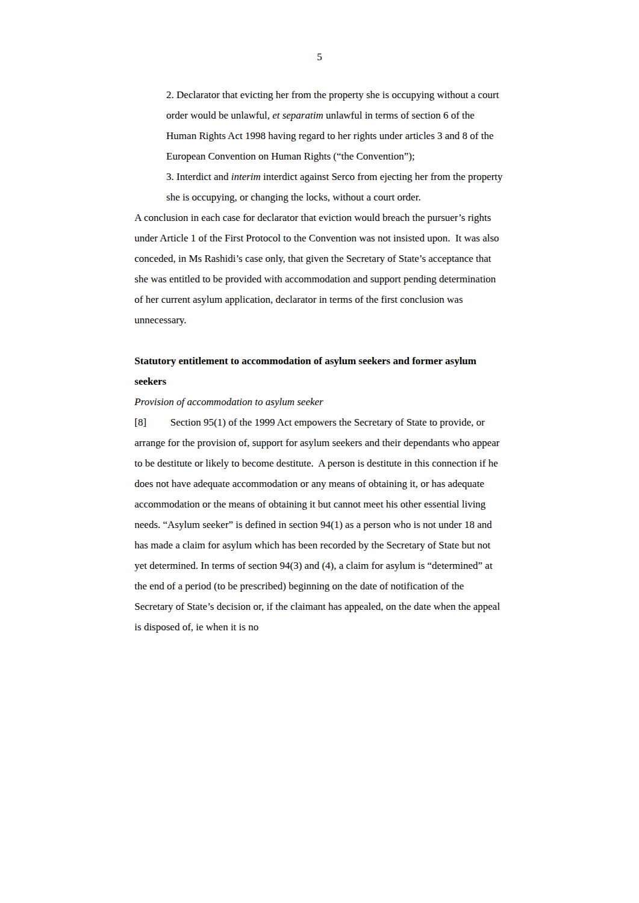5
2. Declarator that evicting her from the property she is occupying without a court order would be unlawful, et separatim unlawful in terms of section 6 of the Human Rights Act 1998 having regard to her rights under articles 3 and 8 of the European Convention on Human Rights (“the Convention”);
3. Interdict and interim interdict against Serco from ejecting her from the property she is occupying, or changing the locks, without a court order.
A conclusion in each case for declarator that eviction would breach the pursuer’s rights under Article 1 of the First Protocol to the Convention was not insisted upon. It was also conceded, in Ms Rashidi’s case only, that given the Secretary of State’s acceptance that she was entitled to be provided with accommodation and support pending determination of her current asylum application, declarator in terms of the first conclusion was unnecessary.
Statutory entitlement to accommodation of asylum seekers and former asylum seekers
Provision of accommodation to asylum seeker
[8] Section 95(1) of the 1999 Act empowers the Secretary of State to provide, or arrange for the provision of, support for asylum seekers and their dependants who appear to be destitute or likely to become destitute. A person is destitute in this connection if he does not have adequate accommodation or any means of obtaining it, or has adequate accommodation or the means of obtaining it but cannot meet his other essential living needs. “Asylum seeker” is defined in section 94(1) as a person who is not under 18 and has made a claim for asylum which has been recorded by the Secretary of State but not yet determined. In terms of section 94(3) and (4), a claim for asylum is “determined” at the end of a period (to be prescribed) beginning on the date of notification of the Secretary of State’s decision or, if the claimant has appealed, on the date when the appeal is disposed of, ie when it is no